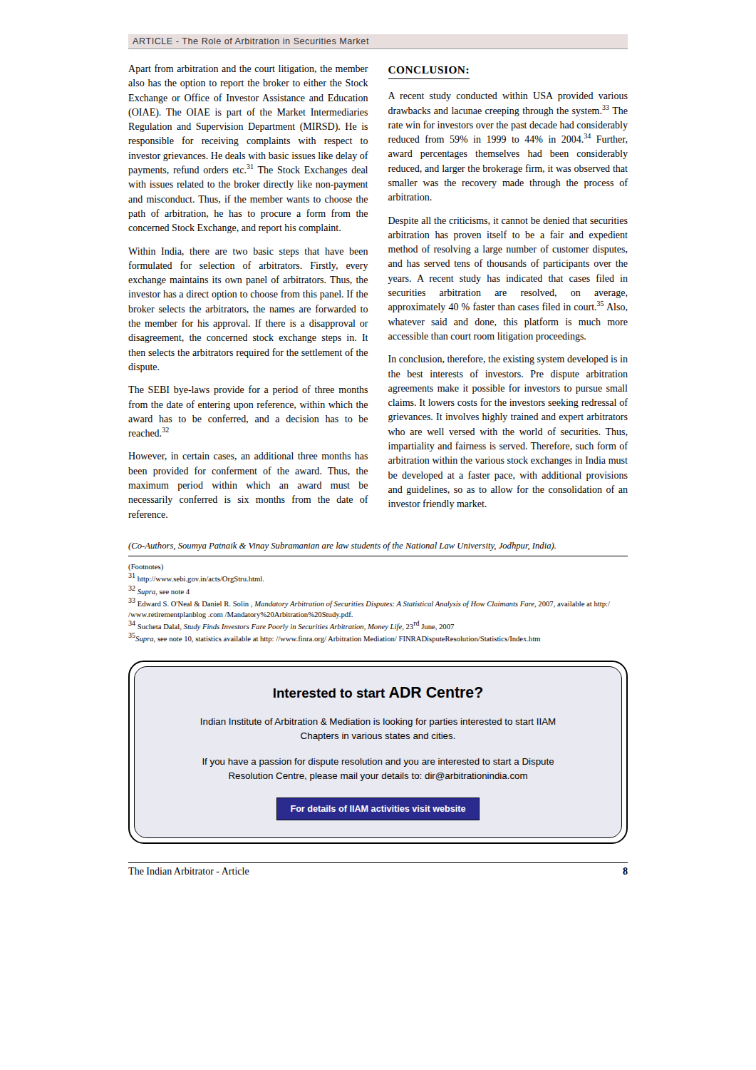ARTICLE - The Role of Arbitration in Securities Market
Apart from arbitration and the court litigation, the member also has the option to report the broker to either the Stock Exchange or Office of Investor Assistance and Education (OIAE). The OIAE is part of the Market Intermediaries Regulation and Supervision Department (MIRSD). He is responsible for receiving complaints with respect to investor grievances. He deals with basic issues like delay of payments, refund orders etc.31 The Stock Exchanges deal with issues related to the broker directly like non-payment and misconduct. Thus, if the member wants to choose the path of arbitration, he has to procure a form from the concerned Stock Exchange, and report his complaint.
Within India, there are two basic steps that have been formulated for selection of arbitrators. Firstly, every exchange maintains its own panel of arbitrators. Thus, the investor has a direct option to choose from this panel. If the broker selects the arbitrators, the names are forwarded to the member for his approval. If there is a disapproval or disagreement, the concerned stock exchange steps in. It then selects the arbitrators required for the settlement of the dispute.
The SEBI bye-laws provide for a period of three months from the date of entering upon reference, within which the award has to be conferred, and a decision has to be reached.32
However, in certain cases, an additional three months has been provided for conferment of the award. Thus, the maximum period within which an award must be necessarily conferred is six months from the date of reference.
CONCLUSION:
A recent study conducted within USA provided various drawbacks and lacunae creeping through the system.33 The rate win for investors over the past decade had considerably reduced from 59% in 1999 to 44% in 2004.34 Further, award percentages themselves had been considerably reduced, and larger the brokerage firm, it was observed that smaller was the recovery made through the process of arbitration.
Despite all the criticisms, it cannot be denied that securities arbitration has proven itself to be a fair and expedient method of resolving a large number of customer disputes, and has served tens of thousands of participants over the years. A recent study has indicated that cases filed in securities arbitration are resolved, on average, approximately 40 % faster than cases filed in court.35 Also, whatever said and done, this platform is much more accessible than court room litigation proceedings.
In conclusion, therefore, the existing system developed is in the best interests of investors. Pre dispute arbitration agreements make it possible for investors to pursue small claims. It lowers costs for the investors seeking redressal of grievances. It involves highly trained and expert arbitrators who are well versed with the world of securities. Thus, impartiality and fairness is served. Therefore, such form of arbitration within the various stock exchanges in India must be developed at a faster pace, with additional provisions and guidelines, so as to allow for the consolidation of an investor friendly market.
(Co-Authors, Soumya Patnaik & Vinay Subramanian are law students of the National Law University, Jodhpur, India).
(Footnotes)
31 http://www.sebi.gov.in/acts/OrgStru.html.
32 Supra, see note 4
33 Edward S. O'Neal & Daniel R. Solin , Mandatory Arbitration of Securities Disputes: A Statistical Analysis of How Claimants Fare, 2007, available at http:/ /www.retirementplanblog .com /Mandatory%20Arbitration%20Study.pdf.
34 Sucheta Dalal, Study Finds Investors Fare Poorly in Securities Arbitration, Money Life, 23rd June, 2007
35Supra, see note 10, statistics available at http: //www.finra.org/ Arbitration Mediation/ FINRADisputeResolution/Statistics/Index.htm
Interested to start ADR Centre?
Indian Institute of Arbitration & Mediation is looking for parties interested to start IIAM
Chapters in various states and cities.
If you have a passion for dispute resolution and you are interested to start a Dispute
Resolution Centre, please mail your details to: dir@arbitrationindia.com
For details of IIAM activities visit website
The Indian Arbitrator - Article
8